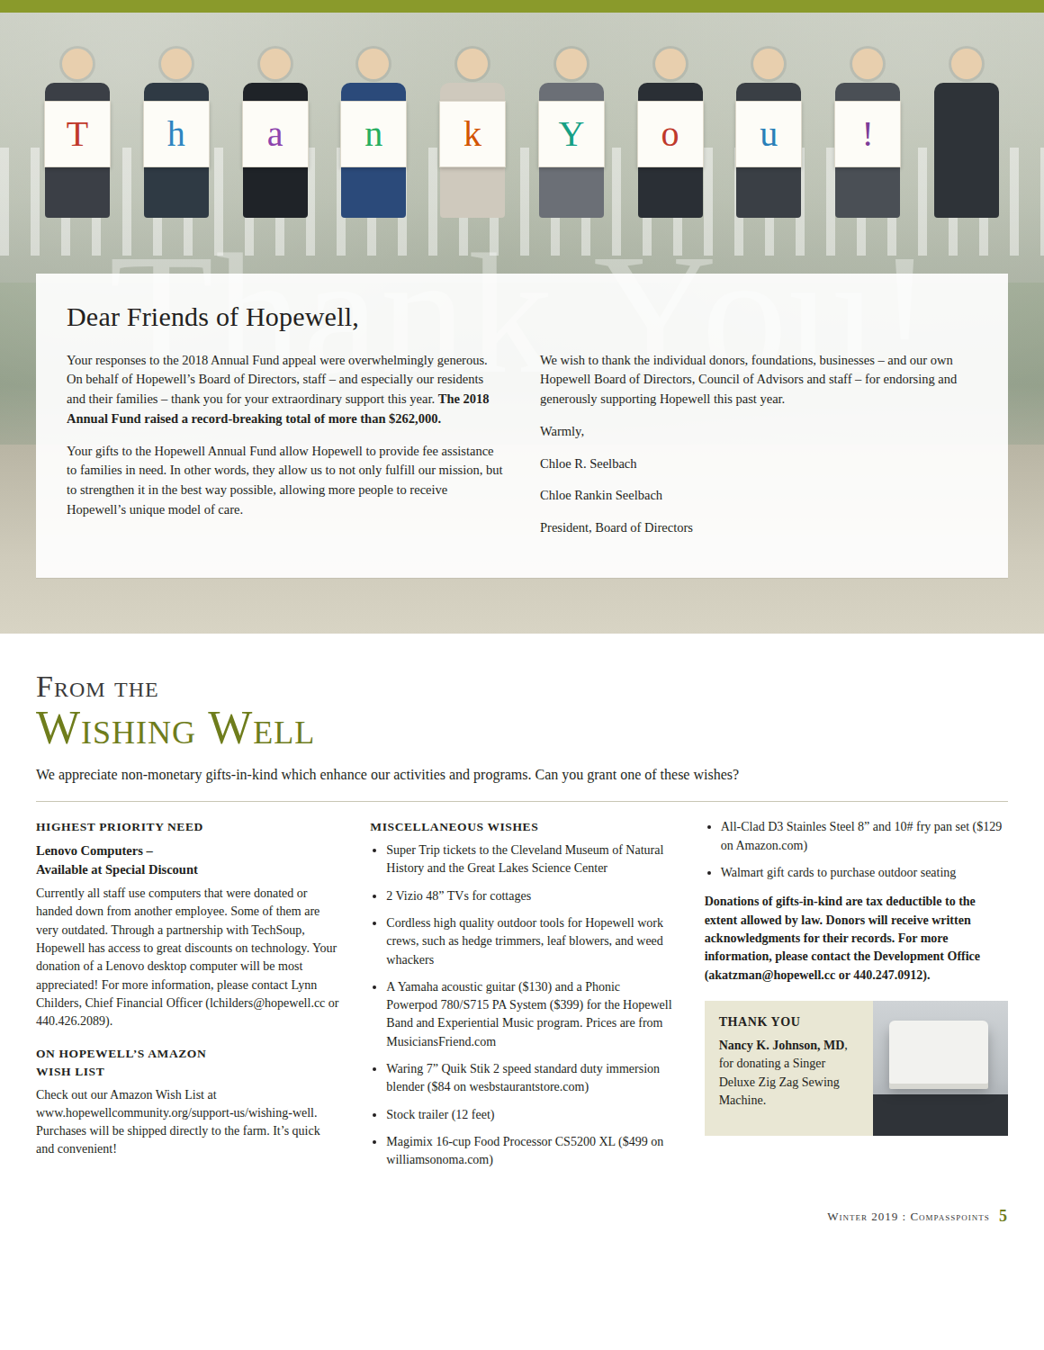Thank You!
T
h
a
n
k
Y
o
u
!
Dear Friends of Hopewell,
Your responses to the 2018 Annual Fund appeal were overwhelmingly generous. On behalf of Hopewell’s Board of Directors, staff – and especially our residents and their families – thank you for your extraordinary support this year. The 2018 Annual Fund raised a record-breaking total of more than $262,000.
Your gifts to the Hopewell Annual Fund allow Hopewell to provide fee assistance to families in need. In other words, they allow us to not only fulfill our mission, but to strengthen it in the best way possible, allowing more people to receive Hopewell’s unique model of care.
We wish to thank the individual donors, foundations, businesses – and our own Hopewell Board of Directors, Council of Advisors and staff – for endorsing and generously supporting Hopewell this past year.
Warmly,
Chloe R. Seelbach
Chloe Rankin Seelbach
President, Board of Directors
From the Wishing Well
We appreciate non-monetary gifts-in-kind which enhance our activities and programs. Can you grant one of these wishes?
Highest Priority Need
Lenovo Computers –
Available at Special Discount
Currently all staff use computers that were donated or handed down from another employee. Some of them are very outdated. Through a partnership with TechSoup, Hopewell has access to great discounts on technology. Your donation of a Lenovo desktop computer will be most appreciated! For more information, please contact Lynn Childers, Chief Financial Officer (lchilders@hopewell.cc or 440.426.2089).
On Hopewell’s Amazon
Wish List
Check out our Amazon Wish List at www.hopewellcommunity.org/support-us/wishing-well. Purchases will be shipped directly to the farm. It’s quick and convenient!
Miscellaneous Wishes
Super Trip tickets to the Cleveland Museum of Natural History and the Great Lakes Science Center
2 Vizio 48” TVs for cottages
Cordless high quality outdoor tools for Hopewell work crews, such as hedge trimmers, leaf blowers, and weed whackers
A Yamaha acoustic guitar ($130) and a Phonic Powerpod 780/S715 PA System ($399) for the Hopewell Band and Experiential Music program. Prices are from MusiciansFriend.com
Waring 7” Quik Stik 2 speed standard duty immersion blender ($84 on wesbstaurantstore.com)
Stock trailer (12 feet)
Magimix 16-cup Food Processor CS5200 XL ($499 on williamsonoma.com)
All-Clad D3 Stainles Steel 8” and 10# fry pan set ($129 on Amazon.com)
Walmart gift cards to purchase outdoor seating
Donations of gifts-in-kind are tax deductible to the extent allowed by law. Donors will receive written acknowledgments for their records. For more information, please contact the Development Office (akatzman@hopewell.cc or 440.247.0912).
Thank You
Nancy K. Johnson, MD, for donating a Singer Deluxe Zig Zag Sewing Machine.
Winter 2019 : Compasspoints 5